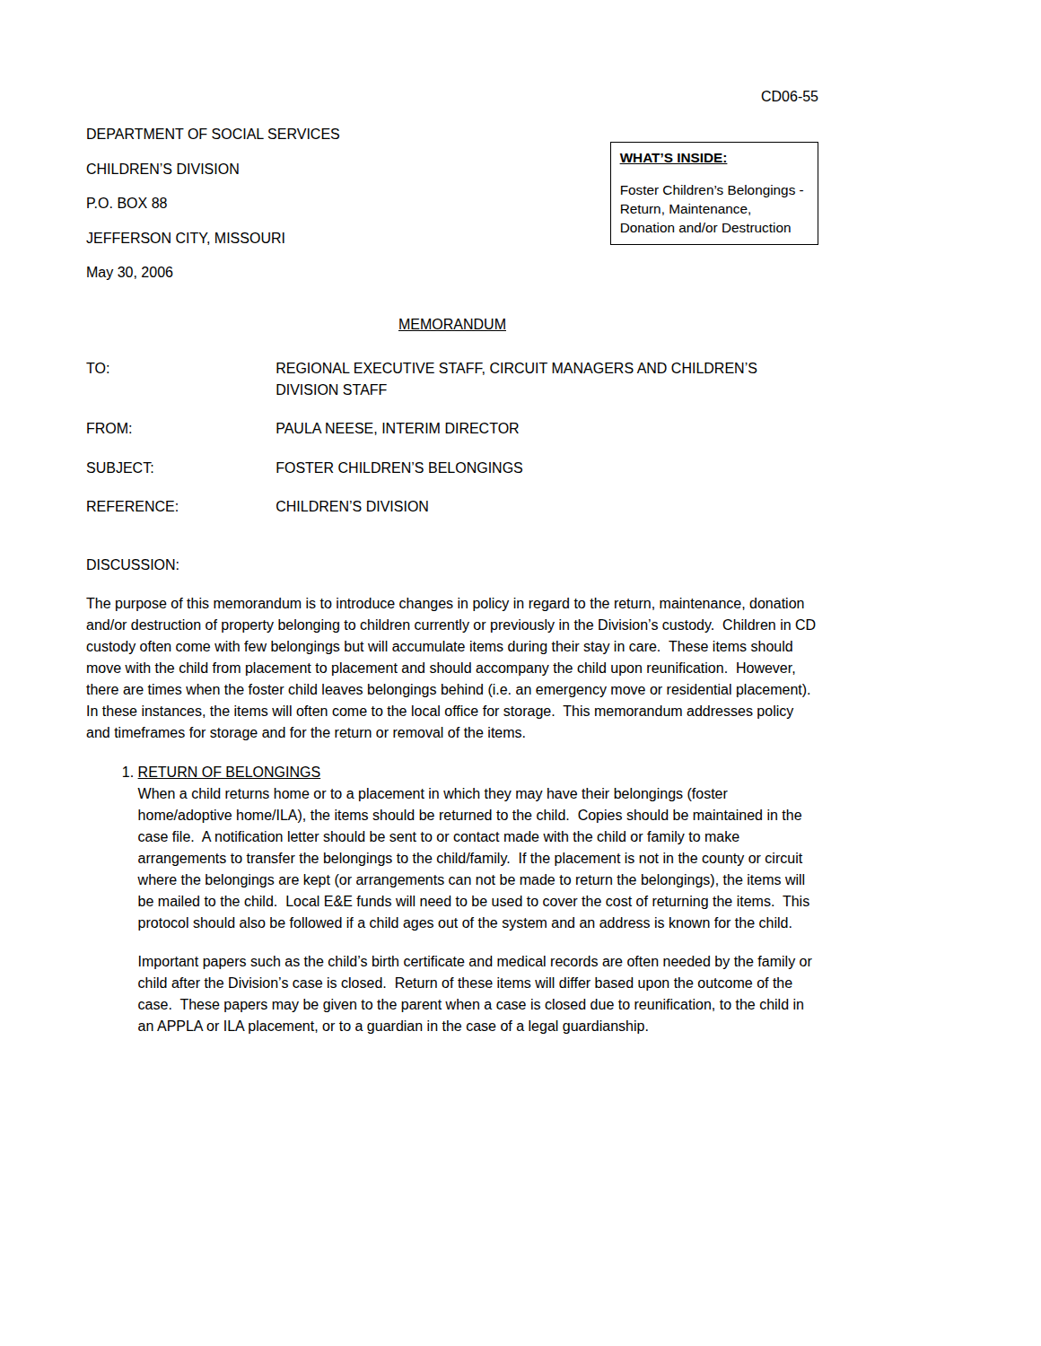CD06-55
WHAT’S INSIDE:
Foster Children’s Belongings - Return, Maintenance, Donation and/or Destruction
DEPARTMENT OF SOCIAL SERVICES
CHILDREN’S DIVISION
P.O. BOX 88
JEFFERSON CITY, MISSOURI
May 30, 2006
MEMORANDUM
| TO: | REGIONAL EXECUTIVE STAFF, CIRCUIT MANAGERS AND CHILDREN’S DIVISION STAFF |
| FROM: | PAULA NEESE, INTERIM DIRECTOR |
| SUBJECT: | FOSTER CHILDREN’S BELONGINGS |
| REFERENCE: | CHILDREN’S DIVISION |
DISCUSSION:
The purpose of this memorandum is to introduce changes in policy in regard to the return, maintenance, donation and/or destruction of property belonging to children currently or previously in the Division’s custody. Children in CD custody often come with few belongings but will accumulate items during their stay in care. These items should move with the child from placement to placement and should accompany the child upon reunification. However, there are times when the foster child leaves belongings behind (i.e. an emergency move or residential placement). In these instances, the items will often come to the local office for storage. This memorandum addresses policy and timeframes for storage and for the return or removal of the items.
RETURN OF BELONGINGS
When a child returns home or to a placement in which they may have their belongings (foster home/adoptive home/ILA), the items should be returned to the child. Copies should be maintained in the case file. A notification letter should be sent to or contact made with the child or family to make arrangements to transfer the belongings to the child/family. If the placement is not in the county or circuit where the belongings are kept (or arrangements can not be made to return the belongings), the items will be mailed to the child. Local E&E funds will need to be used to cover the cost of returning the items. This protocol should also be followed if a child ages out of the system and an address is known for the child.
Important papers such as the child’s birth certificate and medical records are often needed by the family or child after the Division’s case is closed. Return of these items will differ based upon the outcome of the case. These papers may be given to the parent when a case is closed due to reunification, to the child in an APPLA or ILA placement, or to a guardian in the case of a legal guardianship.